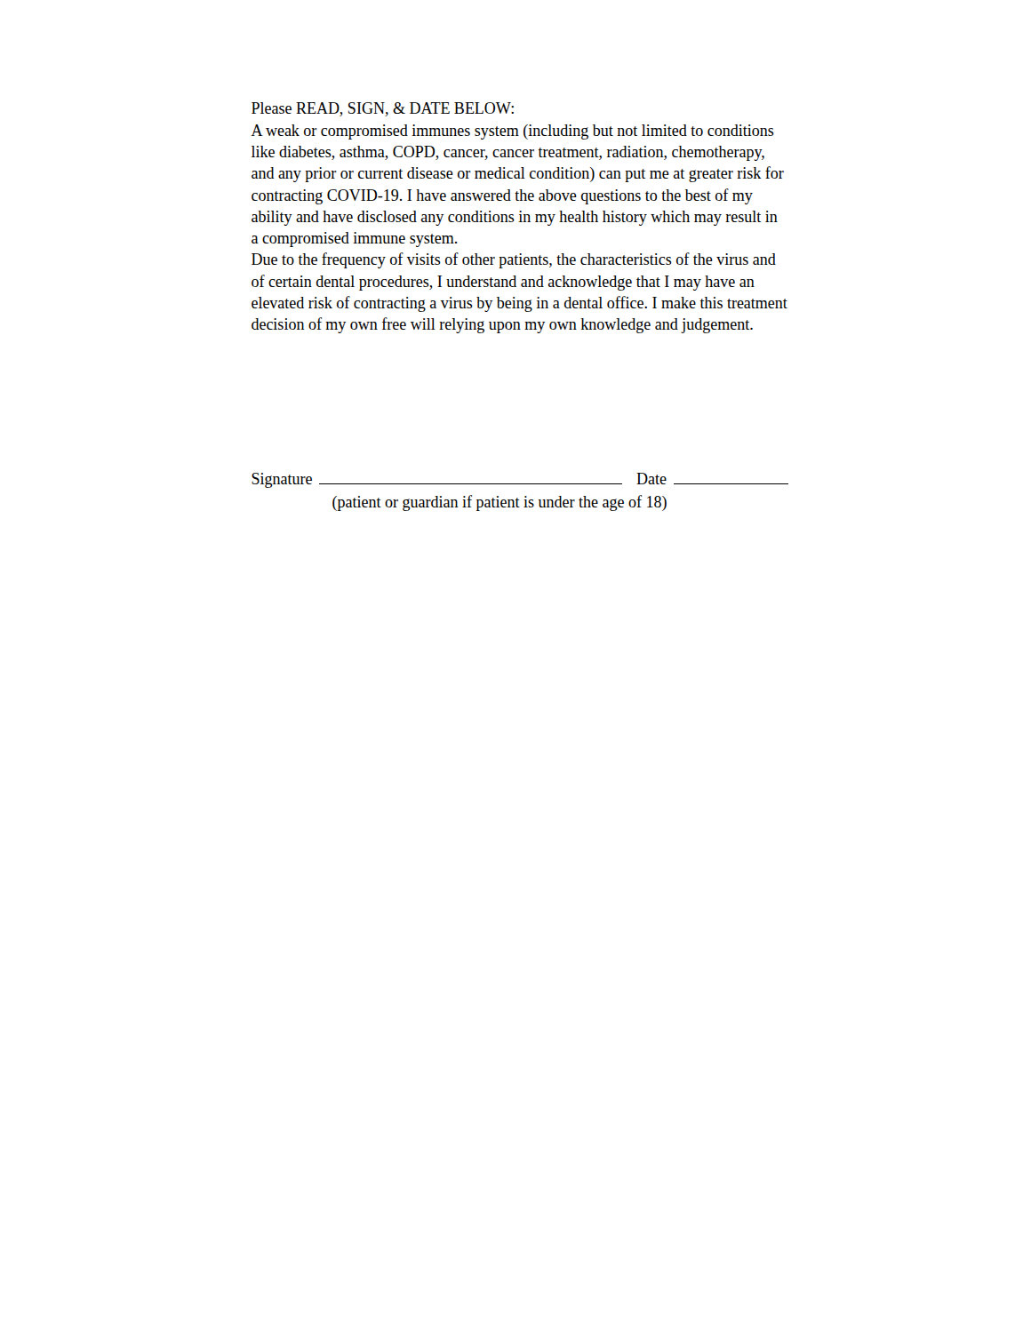Please READ, SIGN, & DATE BELOW:
A weak or compromised immunes system (including but not limited to conditions like diabetes, asthma, COPD, cancer, cancer treatment, radiation, chemotherapy, and any prior or current disease or medical condition) can put me at greater risk for contracting COVID-19. I have answered the above questions to the best of my ability and have disclosed any conditions in my health history which may result in a compromised immune system.
Due to the frequency of visits of other patients, the characteristics of the virus and of certain dental procedures, I understand and acknowledge that I may have an elevated risk of contracting a virus by being in a dental office. I make this treatment decision of my own free will relying upon my own knowledge and judgement.
Signature Date
(patient or guardian if patient is under the age of 18)